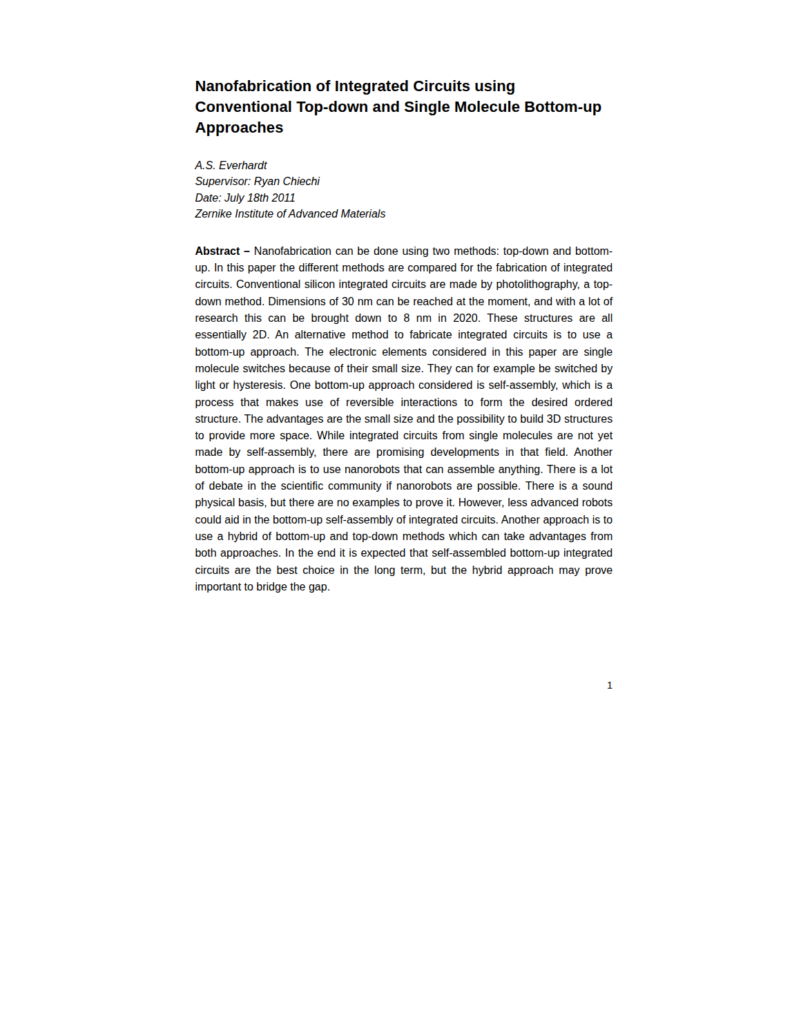Nanofabrication of Integrated Circuits using Conventional Top-down and Single Molecule Bottom-up Approaches
A.S. Everhardt
Supervisor: Ryan Chiechi
Date: July 18th 2011
Zernike Institute of Advanced Materials
Abstract – Nanofabrication can be done using two methods: top-down and bottom-up. In this paper the different methods are compared for the fabrication of integrated circuits. Conventional silicon integrated circuits are made by photolithography, a top-down method. Dimensions of 30 nm can be reached at the moment, and with a lot of research this can be brought down to 8 nm in 2020. These structures are all essentially 2D. An alternative method to fabricate integrated circuits is to use a bottom-up approach. The electronic elements considered in this paper are single molecule switches because of their small size. They can for example be switched by light or hysteresis. One bottom-up approach considered is self-assembly, which is a process that makes use of reversible interactions to form the desired ordered structure. The advantages are the small size and the possibility to build 3D structures to provide more space. While integrated circuits from single molecules are not yet made by self-assembly, there are promising developments in that field. Another bottom-up approach is to use nanorobots that can assemble anything. There is a lot of debate in the scientific community if nanorobots are possible. There is a sound physical basis, but there are no examples to prove it. However, less advanced robots could aid in the bottom-up self-assembly of integrated circuits. Another approach is to use a hybrid of bottom-up and top-down methods which can take advantages from both approaches. In the end it is expected that self-assembled bottom-up integrated circuits are the best choice in the long term, but the hybrid approach may prove important to bridge the gap.
1